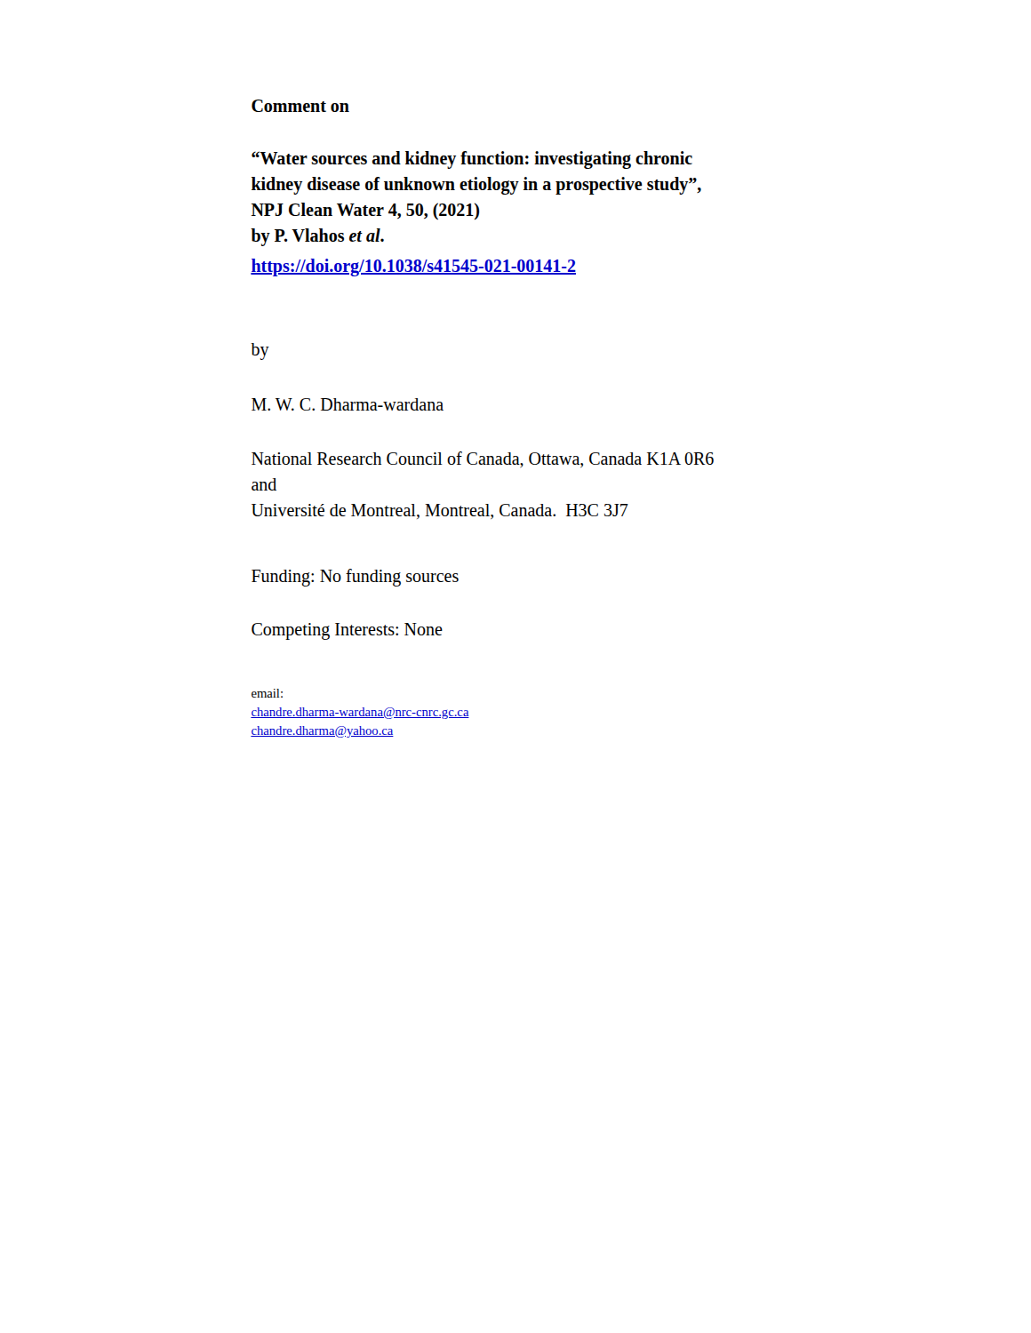Comment on
“Water sources and kidney function: investigating chronic
kidney disease of unknown etiology in a prospective study”,
NPJ Clean Water 4, 50, (2021)
by P. Vlahos et al.
https://doi.org/10.1038/s41545-021-00141-2
by
M. W. C. Dharma-wardana
National Research Council of Canada, Ottawa, Canada K1A 0R6
and
Université de Montreal, Montreal, Canada. H3C 3J7
Funding: No funding sources
Competing Interests: None
email:
chandre.dharma-wardana@nrc-cnrc.gc.ca chandre.dharma@yahoo.ca